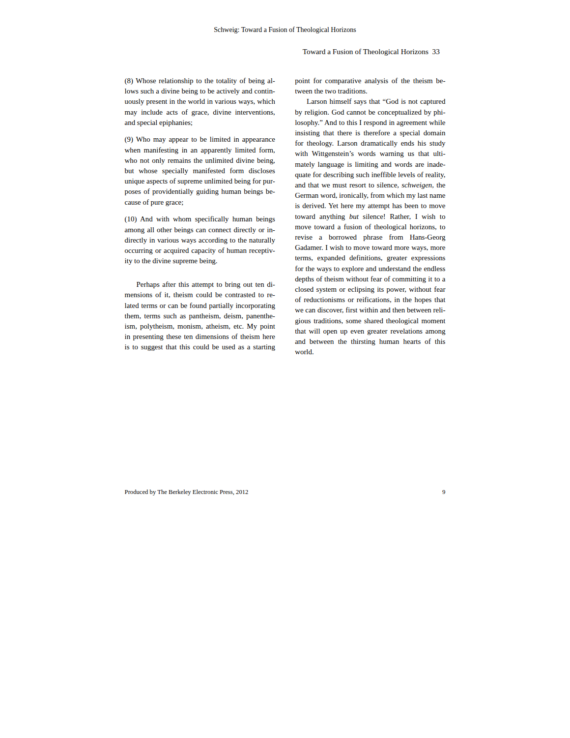Schweig: Toward a Fusion of Theological Horizons
Toward a Fusion of Theological Horizons 33
(8) Whose relationship to the totality of being allows such a divine being to be actively and continuously present in the world in various ways, which may include acts of grace, divine interventions, and special epiphanies;
(9) Who may appear to be limited in appearance when manifesting in an apparently limited form, who not only remains the unlimited divine being, but whose specially manifested form discloses unique aspects of supreme unlimited being for purposes of providentially guiding human beings because of pure grace;
(10) And with whom specifically human beings among all other beings can connect directly or indirectly in various ways according to the naturally occurring or acquired capacity of human receptivity to the divine supreme being.
Perhaps after this attempt to bring out ten dimensions of it, theism could be contrasted to related terms or can be found partially incorporating them, terms such as pantheism, deism, panentheism, polytheism, monism, atheism, etc. My point in presenting these ten dimensions of theism here is to suggest that this could be used as a starting point for comparative analysis of the theism between the two traditions.
Larson himself says that “God is not captured by religion. God cannot be conceptualized by philosophy.” And to this I respond in agreement while insisting that there is therefore a special domain for theology. Larson dramatically ends his study with Wittgenstein’s words warning us that ultimately language is limiting and words are inadequate for describing such ineffible levels of reality, and that we must resort to silence, schweigen, the German word, ironically, from which my last name is derived. Yet here my attempt has been to move toward anything but silence! Rather, I wish to move toward a fusion of theological horizons, to revise a borrowed phrase from Hans-Georg Gadamer. I wish to move toward more ways, more terms, expanded definitions, greater expressions for the ways to explore and understand the endless depths of theism without fear of committing it to a closed system or eclipsing its power, without fear of reductionisms or reifications, in the hopes that we can discover, first within and then between religious traditions, some shared theological moment that will open up even greater revelations among and between the thirsting human hearts of this world.
Produced by The Berkeley Electronic Press, 2012
9